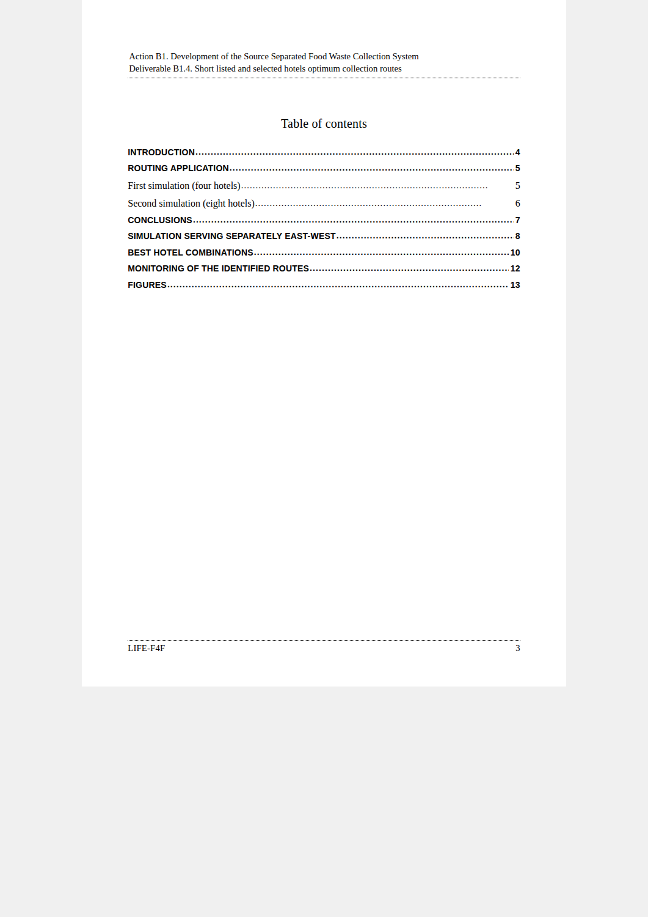Action B1. Development of the Source Separated Food Waste Collection System
Deliverable B1.4. Short listed and selected hotels optimum collection routes
Table of contents
INTRODUCTION .................................................................................................................................. 4
ROUTING APPLICATION ..................................................................................................................... 5
First simulation (four hotels) ..................................................................................... 5
Second simulation (eight hotels) .............................................................................. 6
CONCLUSIONS ..................................................................................................................................... 7
SIMULATION SERVING SEPARATELY EAST-WEST .............................................................................. 8
BEST HOTEL COMBINATIONS ....................................................................................................... 10
MONITORING OF THE IDENTIFIED ROUTES ..................................................................................... 12
FIGURES ............................................................................................................................................. 13
LIFE-F4F 3